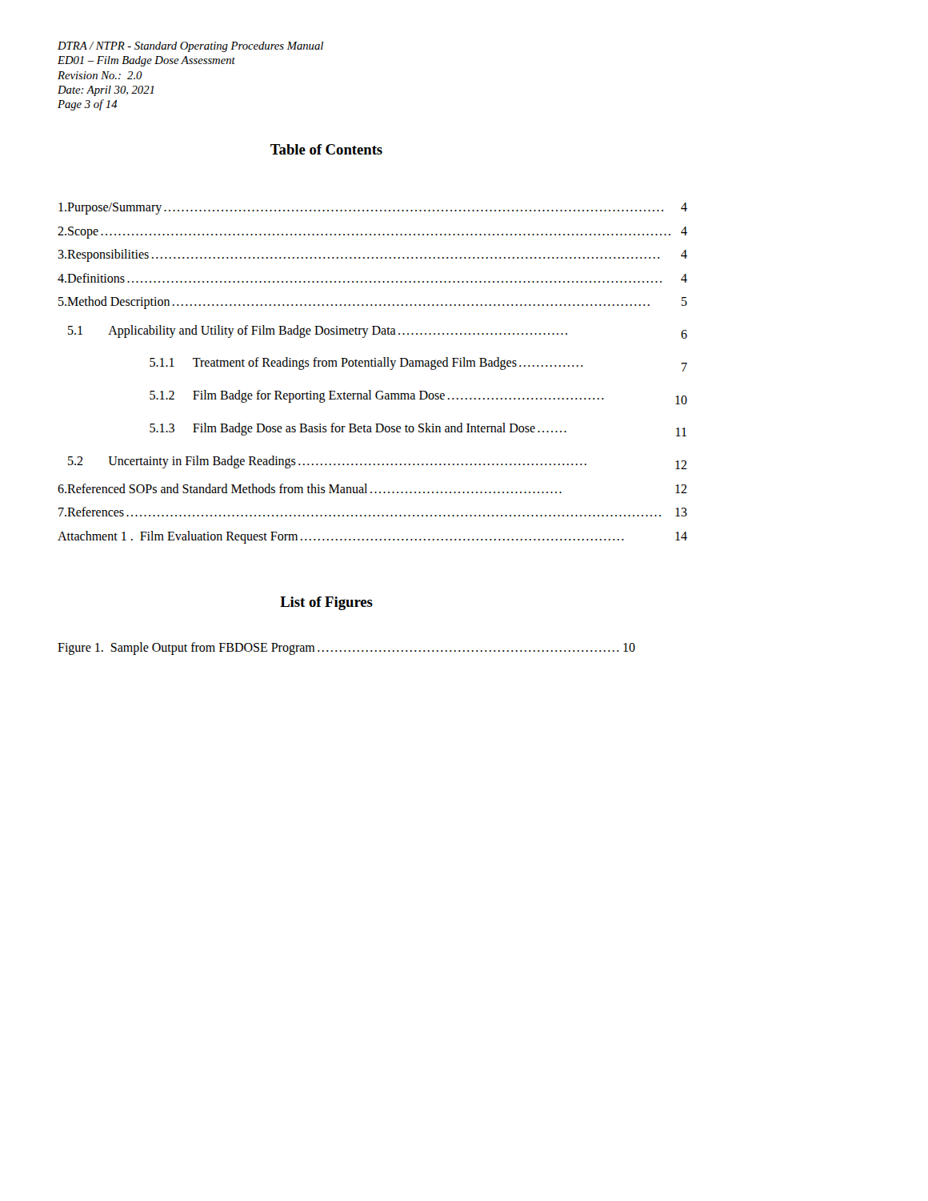DTRA / NTPR - Standard Operating Procedures Manual
ED01 – Film Badge Dose Assessment
Revision No.: 2.0
Date: April 30, 2021
Page 3 of 14
Table of Contents
| 1. | Purpose/Summary .................................................................................................................. | 4 |
| 2. | Scope .................................................................................................................................. | 4 |
| 3. | Responsibilities .................................................................................................................... | 4 |
| 4. | Definitions .......................................................................................................................... | 4 |
| 5. | Method Description ............................................................................................................. | 5 |
| | / 5.1 / Applicability and Utility of Film Badge Dosimetry Data ....................................... / | 6 |
| | / / 5.1.1 / Treatment of Readings from Potentially Damaged Film Badges ............... / | 7 |
| | / / 5.1.2 / Film Badge for Reporting External Gamma Dose .................................... / | 10 |
| | / / 5.1.3 / Film Badge Dose as Basis for Beta Dose to Skin and Internal Dose ....... / | 11 |
| | / 5.2 / Uncertainty in Film Badge Readings .................................................................. / | 12 |
| 6. | Referenced SOPs and Standard Methods from this Manual ............................................ | 12 |
| 7. | References .......................................................................................................................... | 13 |
| Attachment 1 . Film Evaluation Request Form .......................................................................... | 14 |
List of Figures
| Figure 1. Sample Output from FBDOSE Program ..................................................................... | 10 |